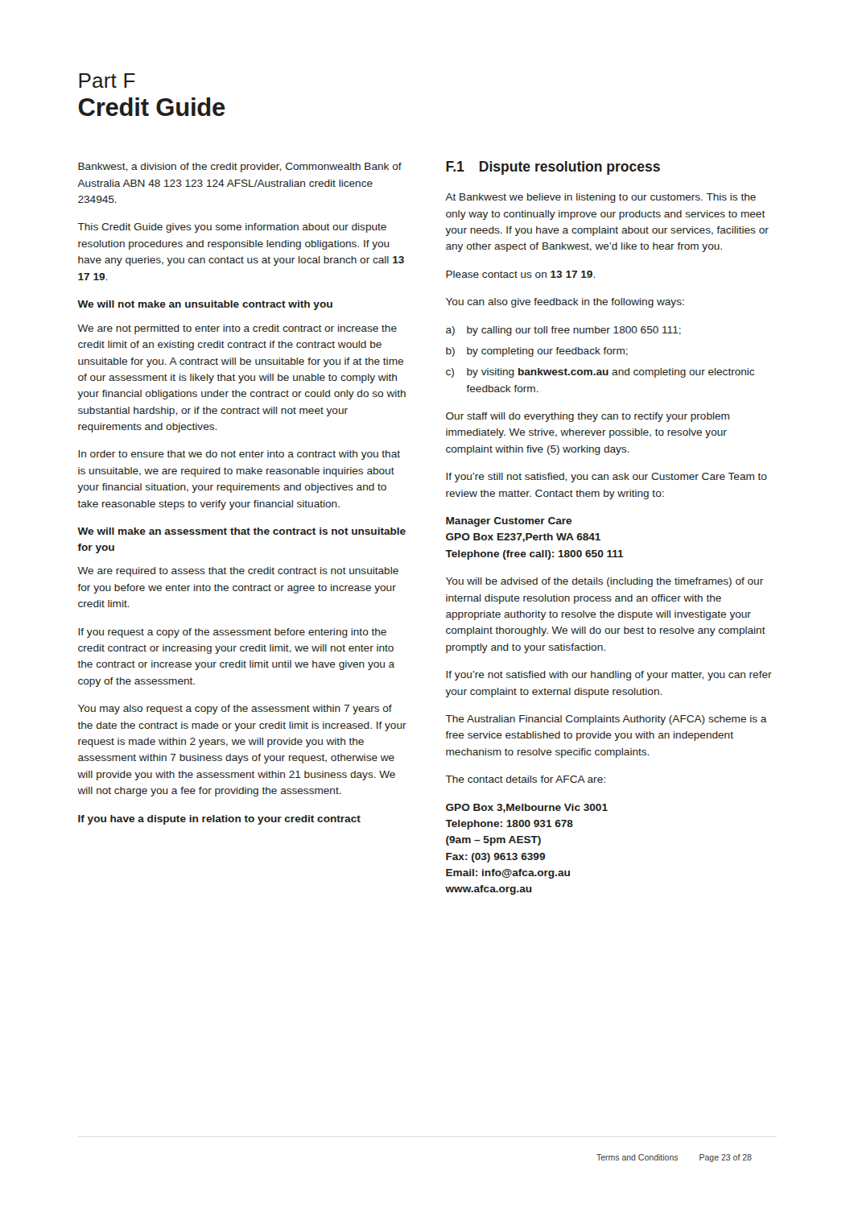Part F
Credit Guide
Bankwest, a division of the credit provider, Commonwealth Bank of Australia ABN 48 123 123 124 AFSL/Australian credit licence 234945.
This Credit Guide gives you some information about our dispute resolution procedures and responsible lending obligations. If you have any queries, you can contact us at your local branch or call 13 17 19.
We will not make an unsuitable contract with you
We are not permitted to enter into a credit contract or increase the credit limit of an existing credit contract if the contract would be unsuitable for you. A contract will be unsuitable for you if at the time of our assessment it is likely that you will be unable to comply with your financial obligations under the contract or could only do so with substantial hardship, or if the contract will not meet your requirements and objectives.
In order to ensure that we do not enter into a contract with you that is unsuitable, we are required to make reasonable inquiries about your financial situation, your requirements and objectives and to take reasonable steps to verify your financial situation.
We will make an assessment that the contract is not unsuitable for you
We are required to assess that the credit contract is not unsuitable for you before we enter into the contract or agree to increase your credit limit.
If you request a copy of the assessment before entering into the credit contract or increasing your credit limit, we will not enter into the contract or increase your credit limit until we have given you a copy of the assessment.
You may also request a copy of the assessment within 7 years of the date the contract is made or your credit limit is increased. If your request is made within 2 years, we will provide you with the assessment within 7 business days of your request, otherwise we will provide you with the assessment within 21 business days. We will not charge you a fee for providing the assessment.
If you have a dispute in relation to your credit contract
F.1 Dispute resolution process
At Bankwest we believe in listening to our customers. This is the only way to continually improve our products and services to meet your needs. If you have a complaint about our services, facilities or any other aspect of Bankwest, we’d like to hear from you.
Please contact us on 13 17 19.
You can also give feedback in the following ways:
a) by calling our toll free number 1800 650 111;
b) by completing our feedback form;
c) by visiting bankwest.com.au and completing our electronic feedback form.
Our staff will do everything they can to rectify your problem immediately. We strive, wherever possible, to resolve your complaint within five (5) working days.
If you’re still not satisfied, you can ask our Customer Care Team to review the matter. Contact them by writing to:
Manager Customer Care
GPO Box E237,Perth WA 6841
Telephone (free call): 1800 650 111
You will be advised of the details (including the timeframes) of our internal dispute resolution process and an officer with the appropriate authority to resolve the dispute will investigate your complaint thoroughly. We will do our best to resolve any complaint promptly and to your satisfaction.
If you’re not satisfied with our handling of your matter, you can refer your complaint to external dispute resolution.
The Australian Financial Complaints Authority (AFCA) scheme is a free service established to provide you with an independent mechanism to resolve specific complaints.
The contact details for AFCA are:
GPO Box 3,Melbourne Vic 3001
Telephone: 1800 931 678
(9am – 5pm AEST)
Fax: (03) 9613 6399
Email: info@afca.org.au
www.afca.org.au
Terms and Conditions
Page 23 of 28